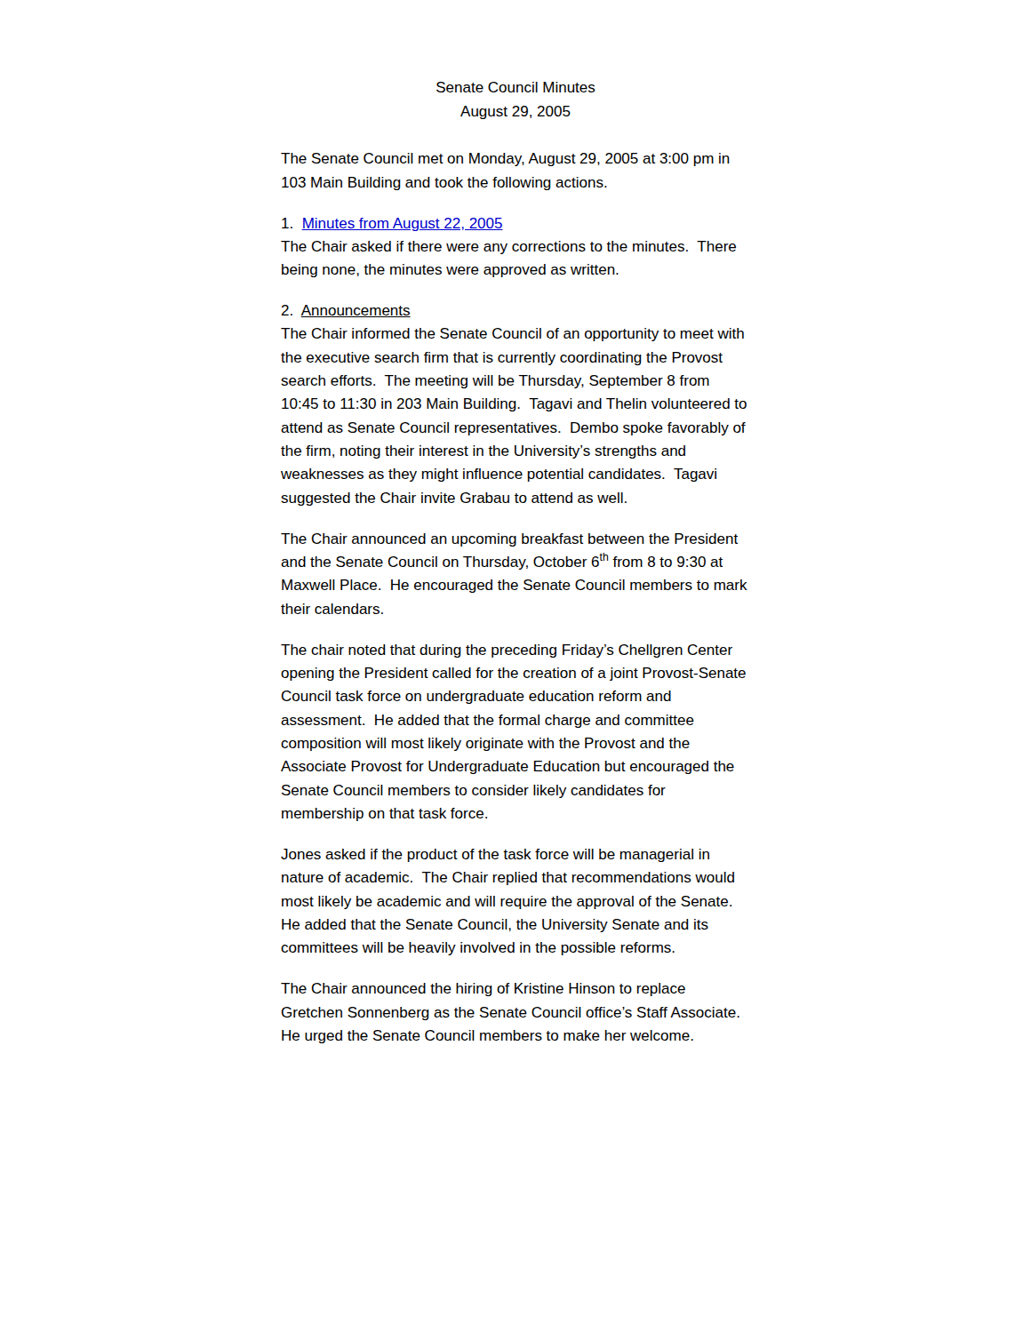Senate Council Minutes August 29, 2005
The Senate Council met on Monday, August 29, 2005 at 3:00 pm in 103 Main Building and took the following actions.
1. Minutes from August 22, 2005
The Chair asked if there were any corrections to the minutes. There being none, the minutes were approved as written.
2. Announcements
The Chair informed the Senate Council of an opportunity to meet with the executive search firm that is currently coordinating the Provost search efforts. The meeting will be Thursday, September 8 from 10:45 to 11:30 in 203 Main Building. Tagavi and Thelin volunteered to attend as Senate Council representatives. Dembo spoke favorably of the firm, noting their interest in the University’s strengths and weaknesses as they might influence potential candidates. Tagavi suggested the Chair invite Grabau to attend as well.
The Chair announced an upcoming breakfast between the President and the Senate Council on Thursday, October 6th from 8 to 9:30 at Maxwell Place. He encouraged the Senate Council members to mark their calendars.
The chair noted that during the preceding Friday’s Chellgren Center opening the President called for the creation of a joint Provost-Senate Council task force on undergraduate education reform and assessment. He added that the formal charge and committee composition will most likely originate with the Provost and the Associate Provost for Undergraduate Education but encouraged the Senate Council members to consider likely candidates for membership on that task force.
Jones asked if the product of the task force will be managerial in nature of academic. The Chair replied that recommendations would most likely be academic and will require the approval of the Senate. He added that the Senate Council, the University Senate and its committees will be heavily involved in the possible reforms.
The Chair announced the hiring of Kristine Hinson to replace Gretchen Sonnenberg as the Senate Council office’s Staff Associate. He urged the Senate Council members to make her welcome.